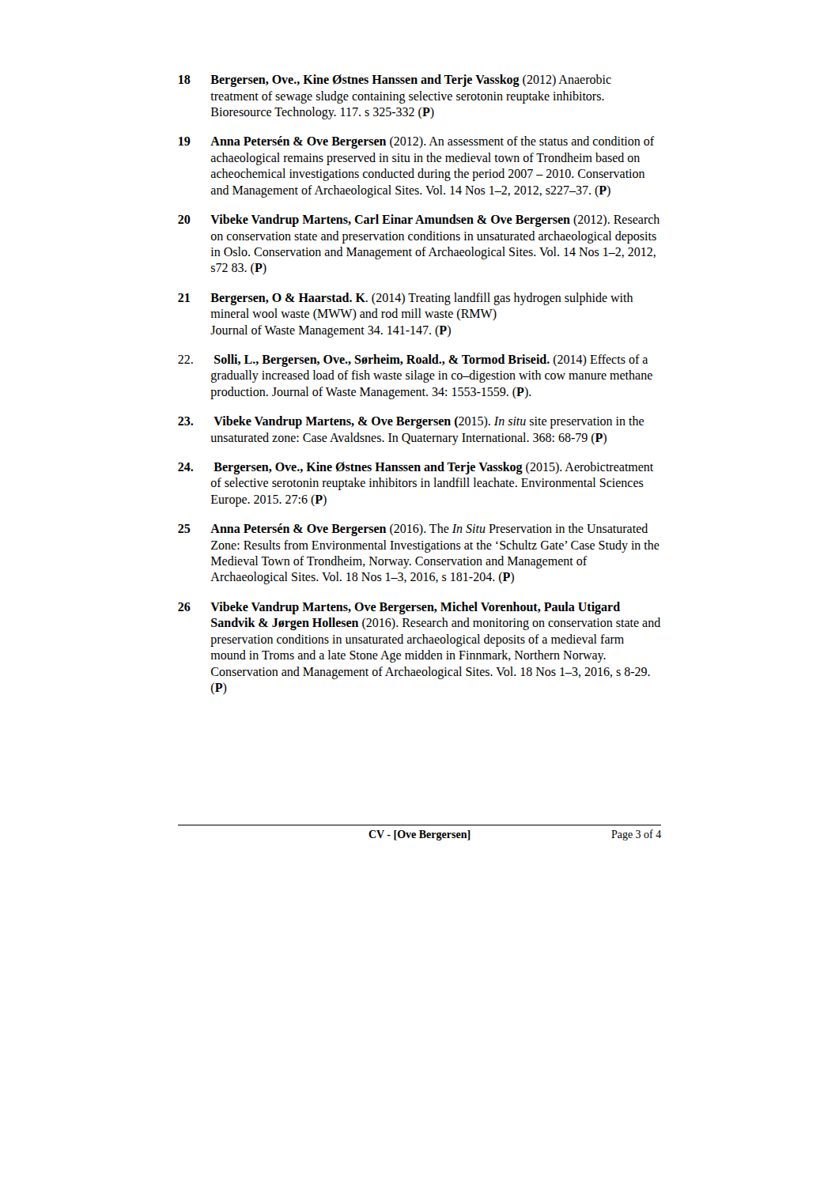18 Bergersen, Ove., Kine Østnes Hanssen and Terje Vasskog (2012) Anaerobic treatment of sewage sludge containing selective serotonin reuptake inhibitors. Bioresource Technology. 117. s 325-332 (P)
19 Anna Petersén & Ove Bergersen (2012). An assessment of the status and condition of achaeological remains preserved in situ in the medieval town of Trondheim based on acheochemical investigations conducted during the period 2007 – 2010. Conservation and Management of Archaeological Sites. Vol. 14 Nos 1–2, 2012, s227–37. (P)
20 Vibeke Vandrup Martens, Carl Einar Amundsen & Ove Bergersen (2012). Research on conservation state and preservation conditions in unsaturated archaeological deposits in Oslo. Conservation and Management of Archaeological Sites. Vol. 14 Nos 1–2, 2012, s72 83. (P)
21 Bergersen, O & Haarstad. K. (2014) Treating landfill gas hydrogen sulphide with mineral wool waste (MWW) and rod mill waste (RMW)
Journal of Waste Management 34. 141-147. (P)
22. Solli, L., Bergersen, Ove., Sørheim, Roald., & Tormod Briseid. (2014) Effects of a gradually increased load of fish waste silage in co–digestion with cow manure methane production. Journal of Waste Management. 34: 1553-1559. (P).
23. Vibeke Vandrup Martens, & Ove Bergersen (2015). In situ site preservation in the unsaturated zone: Case Avaldsnes. In Quaternary International. 368: 68-79 (P)
24. Bergersen, Ove., Kine Østnes Hanssen and Terje Vasskog (2015). Aerobictreatment of selective serotonin reuptake inhibitors in landfill leachate. Environmental Sciences Europe. 2015. 27:6 (P)
25 Anna Petersén & Ove Bergersen (2016). The In Situ Preservation in the Unsaturated Zone: Results from Environmental Investigations at the ‘Schultz Gate’ Case Study in the Medieval Town of Trondheim, Norway. Conservation and Management of Archaeological Sites. Vol. 18 Nos 1–3, 2016, s 181-204. (P)
26 Vibeke Vandrup Martens, Ove Bergersen, Michel Vorenhout, Paula Utigard Sandvik & Jørgen Hollesen (2016). Research and monitoring on conservation state and preservation conditions in unsaturated archaeological deposits of a medieval farm mound in Troms and a late Stone Age midden in Finnmark, Northern Norway. Conservation and Management of Archaeological Sites. Vol. 18 Nos 1–3, 2016, s 8-29. (P)
CV - [Ove Bergersen] Page 3 of 4